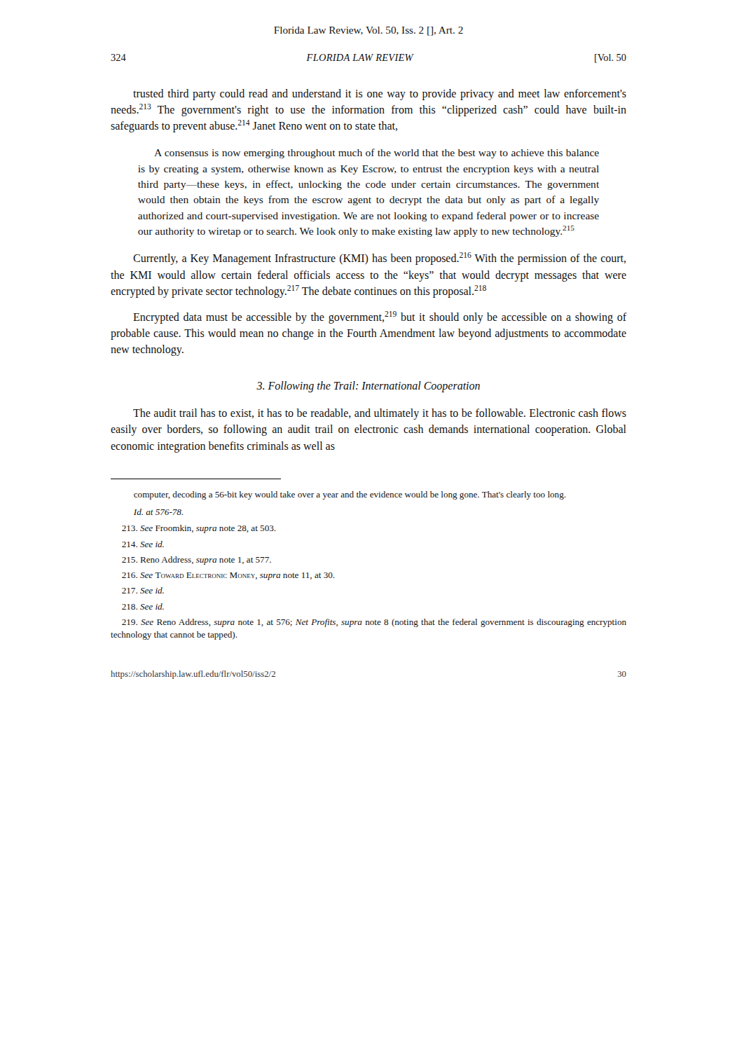Florida Law Review, Vol. 50, Iss. 2 [], Art. 2
324 Florida Law Review [Vol. 50
trusted third party could read and understand it is one way to provide privacy and meet law enforcement's needs.213 The government's right to use the information from this “clipperized cash” could have built-in safeguards to prevent abuse.214 Janet Reno went on to state that,
A consensus is now emerging throughout much of the world that the best way to achieve this balance is by creating a system, otherwise known as Key Escrow, to entrust the encryption keys with a neutral third party—these keys, in effect, unlocking the code under certain circumstances. The government would then obtain the keys from the escrow agent to decrypt the data but only as part of a legally authorized and court-supervised investigation. We are not looking to expand federal power or to increase our authority to wiretap or to search. We look only to make existing law apply to new technology.215
Currently, a Key Management Infrastructure (KMI) has been proposed.216 With the permission of the court, the KMI would allow certain federal officials access to the “keys” that would decrypt messages that were encrypted by private sector technology.217 The debate continues on this proposal.218
Encrypted data must be accessible by the government,219 but it should only be accessible on a showing of probable cause. This would mean no change in the Fourth Amendment law beyond adjustments to accommodate new technology.
3. Following the Trail: International Cooperation
The audit trail has to exist, it has to be readable, and ultimately it has to be followable. Electronic cash flows easily over borders, so following an audit trail on electronic cash demands international cooperation. Global economic integration benefits criminals as well as
computer, decoding a 56-bit key would take over a year and the evidence would be long gone. That's clearly too long.
Id. at 576-78.
213. See Froomkin, supra note 28, at 503.
214. See id.
215. Reno Address, supra note 1, at 577.
216. See Toward Electronic Money, supra note 11, at 30.
217. See id.
218. See id.
219. See Reno Address, supra note 1, at 576; Net Profits, supra note 8 (noting that the federal government is discouraging encryption technology that cannot be tapped).
https://scholarship.law.ufl.edu/flr/vol50/iss2/2 30